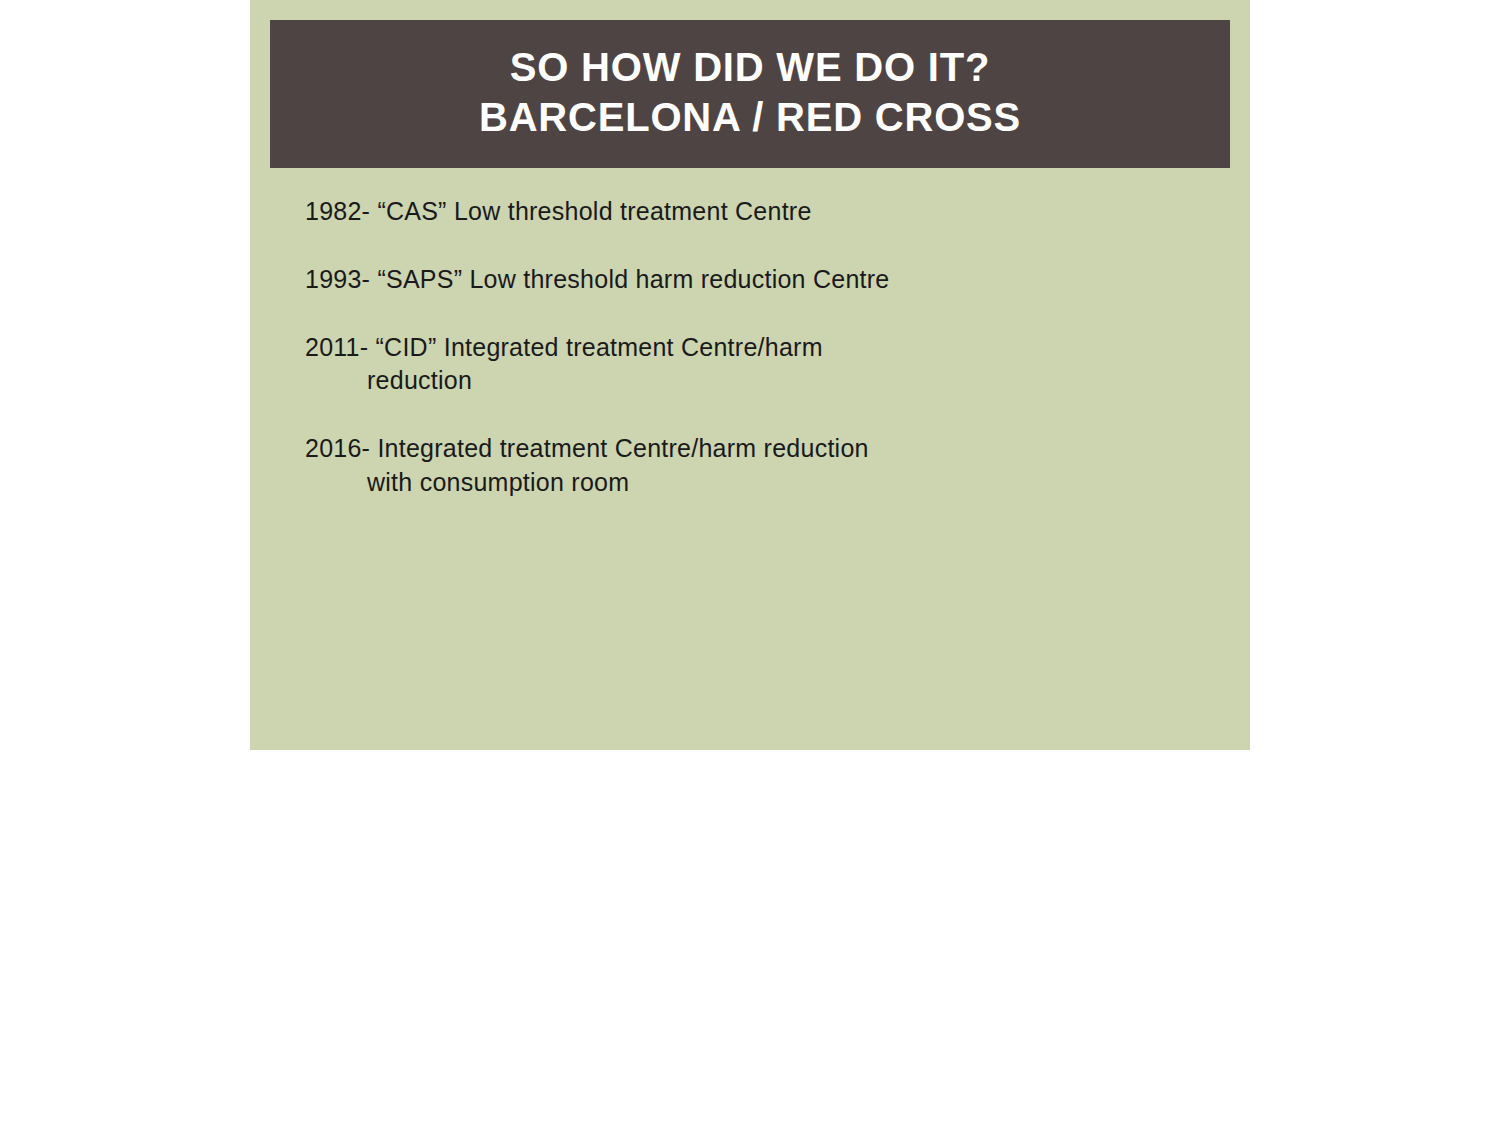So how did we do it?
Barcelona / Red Cross
1982- “CAS” Low threshold treatment Centre
1993- “SAPS” Low threshold harm reduction Centre
2011- “CID” Integrated treatment Centre/harm
reduction
2016- Integrated treatment Centre/harm reduction
with consumption room